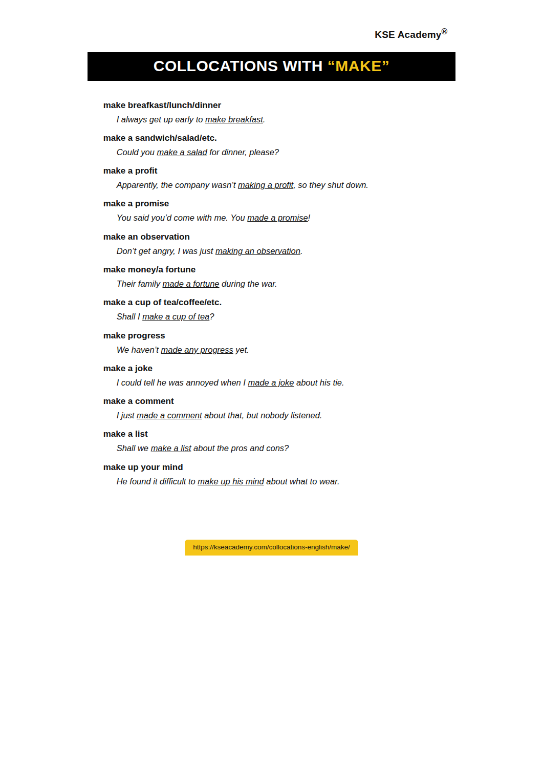KSE Academy®
COLLOCATIONS WITH “MAKE”
make breafkast/lunch/dinner
I always get up early to make breakfast.
make a sandwich/salad/etc.
Could you make a salad for dinner, please?
make a profit
Apparently, the company wasn’t making a profit, so they shut down.
make a promise
You said you’d come with me. You made a promise!
make an observation
Don’t get angry, I was just making an observation.
make money/a fortune
Their family made a fortune during the war.
make a cup of tea/coffee/etc.
Shall I make a cup of tea?
make progress
We haven’t made any progress yet.
make a joke
I could tell he was annoyed when I made a joke about his tie.
make a comment
I just made a comment about that, but nobody listened.
make a list
Shall we make a list about the pros and cons?
make up your mind
He found it difficult to make up his mind about what to wear.
https://kseacademy.com/collocations-english/make/